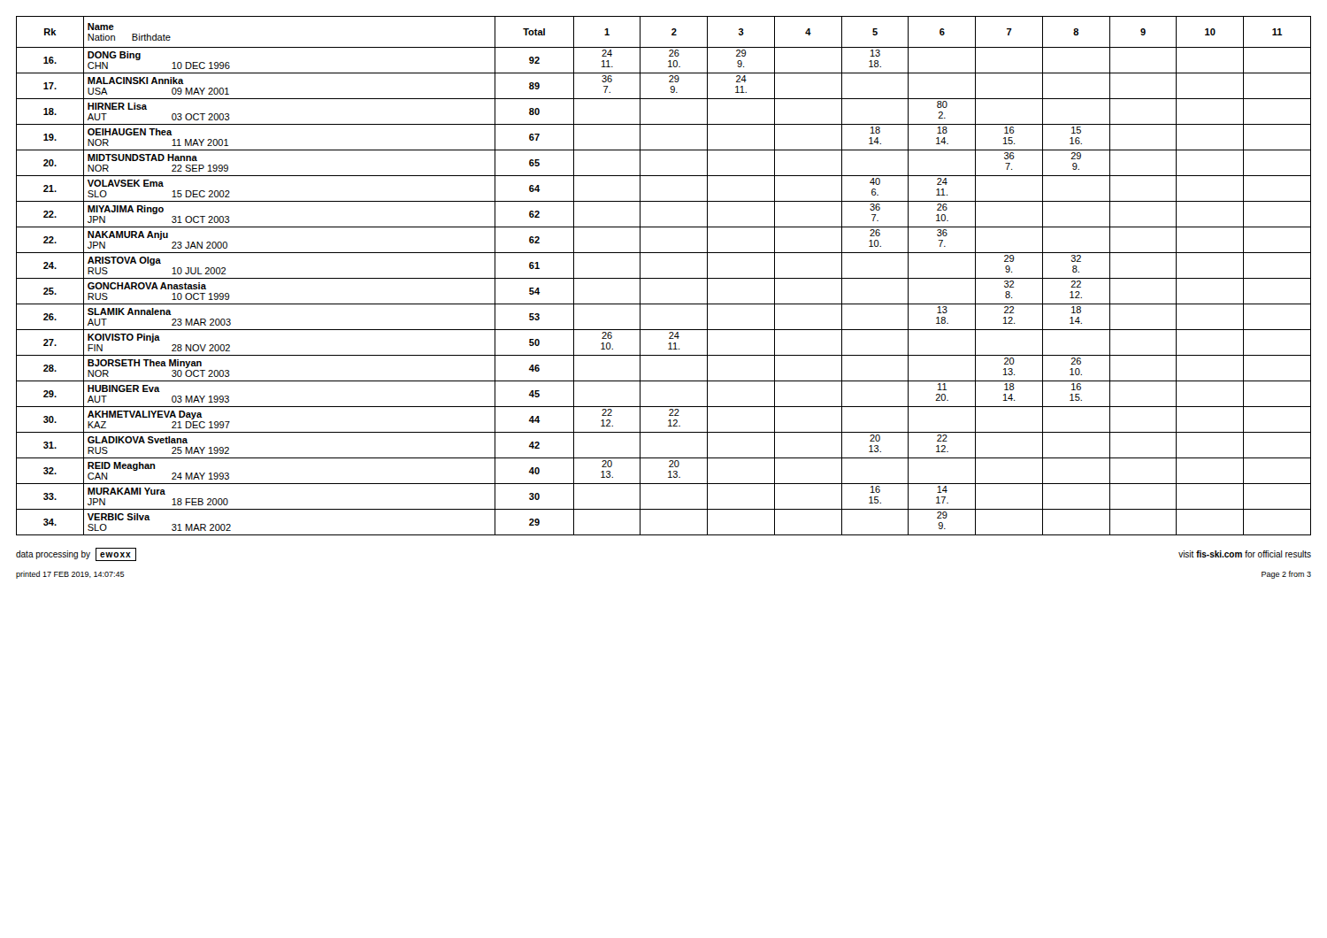| Rk | Name Nation Birthdate | Total | 1 | 2 | 3 | 4 | 5 | 6 | 7 | 8 | 9 | 10 | 11 |
| --- | --- | --- | --- | --- | --- | --- | --- | --- | --- | --- | --- | --- | --- |
| 16. | DONG Bing CHN 10 DEC 1996 | 92 | 24 11. | 26 10. | 29 9. | | 13 18. | | | | | | |
| 17. | MALACINSKI Annika USA 09 MAY 2001 | 89 | 36 7. | 29 9. | 24 11. | | | | | | | | |
| 18. | HIRNER Lisa AUT 03 OCT 2003 | 80 | | | | | | 80 2. | | | | | |
| 19. | OEIHAUGEN Thea NOR 11 MAY 2001 | 67 | | | | | 18 14. | 18 14. | 16 15. | 15 16. | | | |
| 20. | MIDTSUNDSTAD Hanna NOR 22 SEP 1999 | 65 | | | | | | | 36 7. | 29 9. | | | |
| 21. | VOLAVSEK Ema SLO 15 DEC 2002 | 64 | | | | | 40 6. | 24 11. | | | | | |
| 22. | MIYAJIMA Ringo JPN 31 OCT 2003 | 62 | | | | | 36 7. | 26 10. | | | | | |
| 22. | NAKAMURA Anju JPN 23 JAN 2000 | 62 | | | | | 26 10. | 36 7. | | | | | |
| 24. | ARISTOVA Olga RUS 10 JUL 2002 | 61 | | | | | | | 29 9. | 32 8. | | | |
| 25. | GONCHAROVA Anastasia RUS 10 OCT 1999 | 54 | | | | | | | 32 8. | 22 12. | | | |
| 26. | SLAMIK Annalena AUT 23 MAR 2003 | 53 | | | | | | 13 18. | 22 12. | 18 14. | | | |
| 27. | KOIVISTO Pinja FIN 28 NOV 2002 | 50 | 26 10. | 24 11. | | | | | | | | | |
| 28. | BJORSETH Thea Minyan NOR 30 OCT 2003 | 46 | | | | | | | 20 13. | 26 10. | | | |
| 29. | HUBINGER Eva AUT 03 MAY 1993 | 45 | | | | | | 11 20. | 18 14. | 16 15. | | | |
| 30. | AKHMETVALIYEVA Daya KAZ 21 DEC 1997 | 44 | 22 12. | 22 12. | | | | | | | | | |
| 31. | GLADIKOVA Svetlana RUS 25 MAY 1992 | 42 | | | | | 20 13. | 22 12. | | | | | |
| 32. | REID Meaghan CAN 24 MAY 1993 | 40 | 20 13. | 20 13. | | | | | | | | | |
| 33. | MURAKAMI Yura JPN 18 FEB 2000 | 30 | | | | | 16 15. | 14 17. | | | | | |
| 34. | VERBIC Silva SLO 31 MAR 2002 | 29 | | | | | | 29 9. | | | | | |
data processing by ewoxx
visit fis-ski.com for official results
printed 17 FEB 2019, 14:07:45 Page 2 from 3